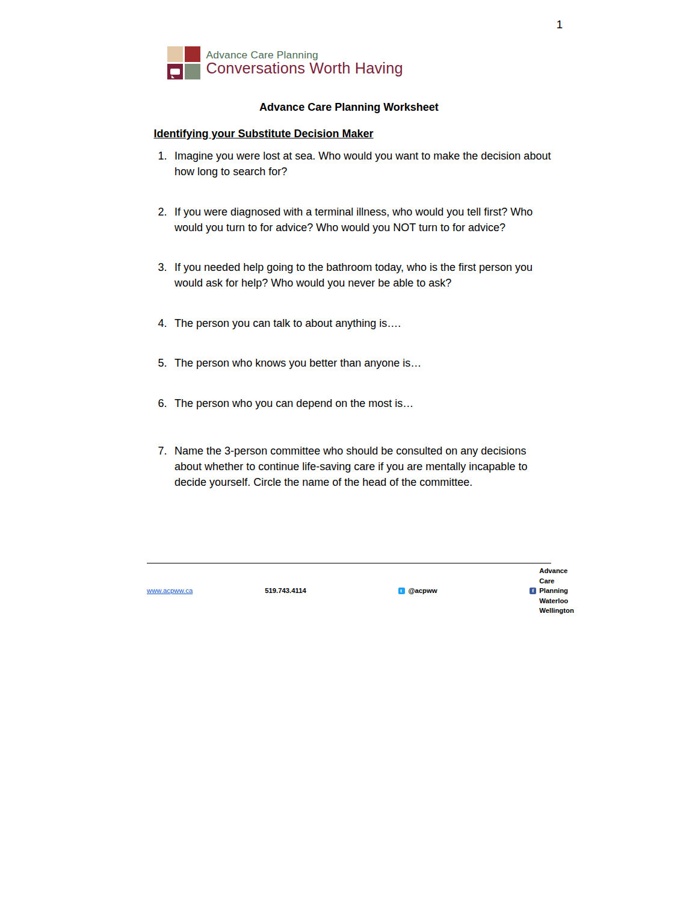1
Advance Care Planning
Conversations Worth Having
Advance Care Planning Worksheet
Identifying your Substitute Decision Maker
Imagine you were lost at sea. Who would you want to make the decision about how long to search for?
If you were diagnosed with a terminal illness, who would you tell first? Who would you turn to for advice? Who would you NOT turn to for advice?
If you needed help going to the bathroom today, who is the first person you would ask for help? Who would you never be able to ask?
The person you can talk to about anything is….
The person who knows you better than anyone is…
The person who you can depend on the most is…
Name the 3-person committee who should be consulted on any decisions about whether to continue life-saving care if you are mentally incapable to decide yourself. Circle the name of the head of the committee.
www.acpww.ca 519.743.4114 @acpww Advance Care Planning Waterloo Wellington